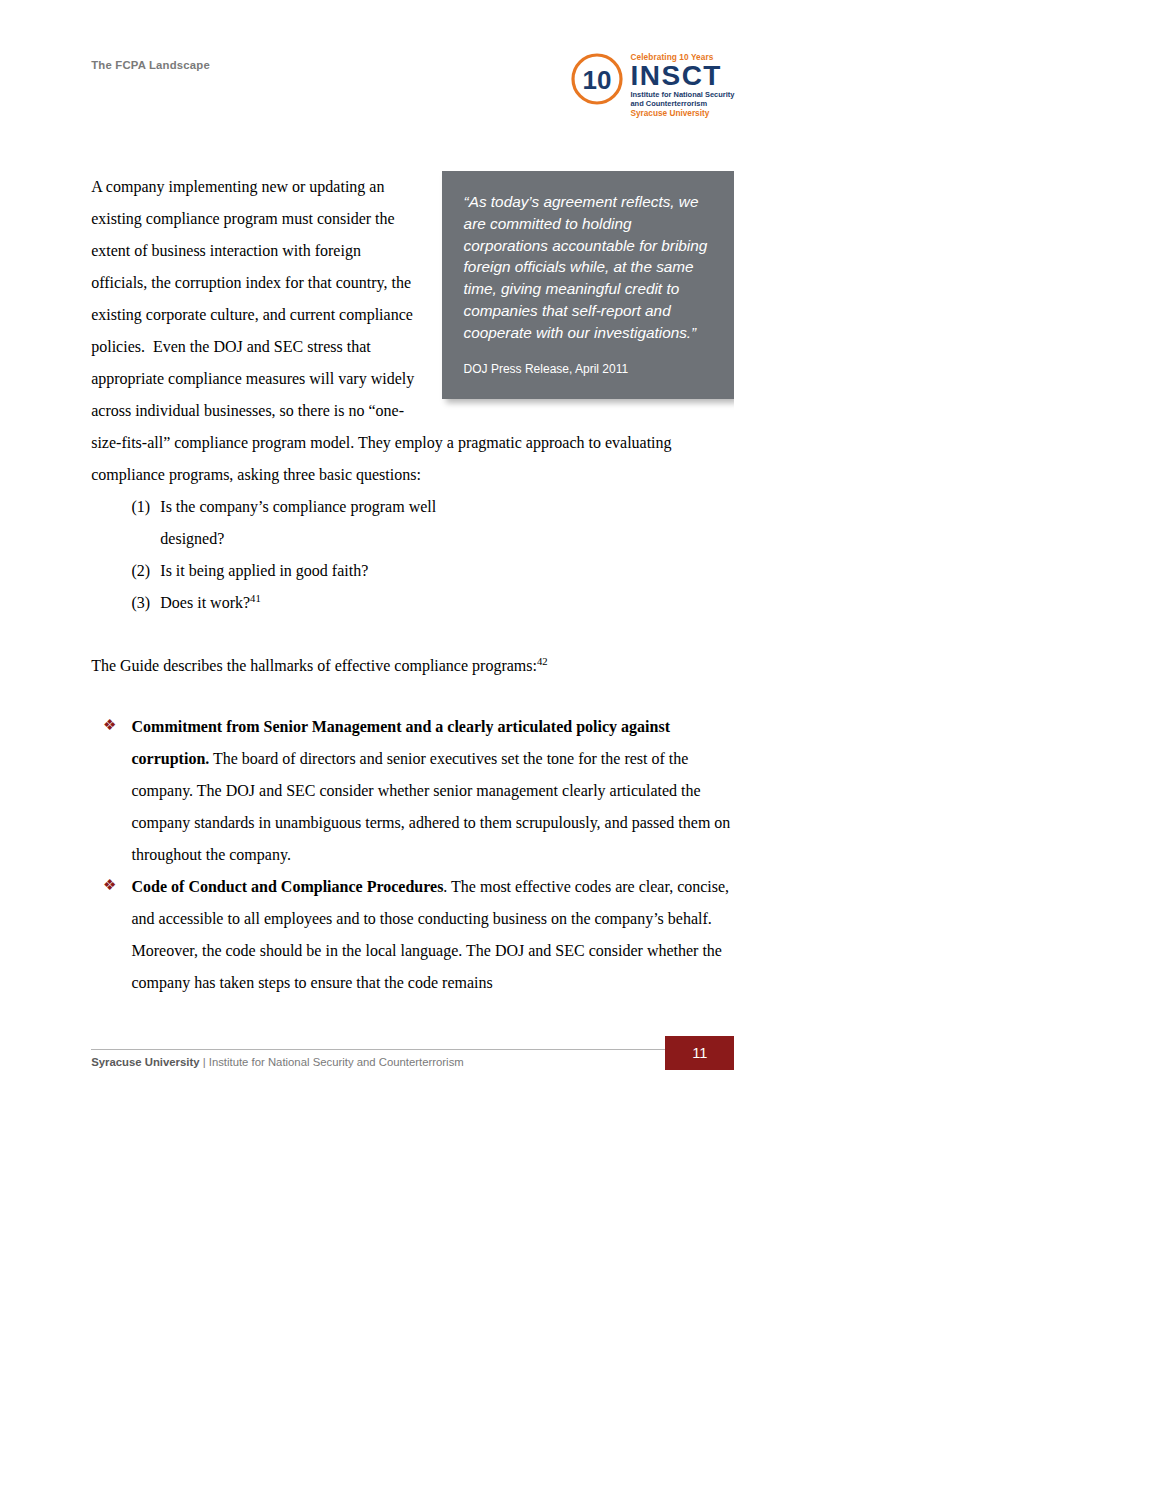The FCPA Landscape
10
Celebrating 10 Years
INSCT
Institute for National Security
and Counterterrorism
Syracuse University
“As today’s agreement reflects, we are committed to holding corporations accountable for bribing foreign officials while, at the same time, giving meaningful credit to companies that self-report and cooperate with our investigations.”
DOJ Press Release, April 2011
A company implementing new or updating an existing compliance program must consider the extent of business interaction with foreign officials, the corruption index for that country, the existing corporate culture, and current compliance policies. Even the DOJ and SEC stress that appropriate compliance measures will vary widely across individual businesses, so there is no “one-size-fits-all” compliance program model. They employ a pragmatic approach to evaluating compliance programs, asking three basic questions:
(1) Is the company’s compliance program well
designed?
(2) Is it being applied in good faith?
(3) Does it work?41
The Guide describes the hallmarks of effective compliance programs:42
Commitment from Senior Management and a clearly articulated policy against corruption. The board of directors and senior executives set the tone for the rest of the company. The DOJ and SEC consider whether senior management clearly articulated the company standards in unambiguous terms, adhered to them scrupulously, and passed them on throughout the company.
Code of Conduct and Compliance Procedures. The most effective codes are clear, concise, and accessible to all employees and to those conducting business on the company’s behalf. Moreover, the code should be in the local language. The DOJ and SEC consider whether the company has taken steps to ensure that the code remains
Syracuse University | Institute for National Security and Counterterrorism
11